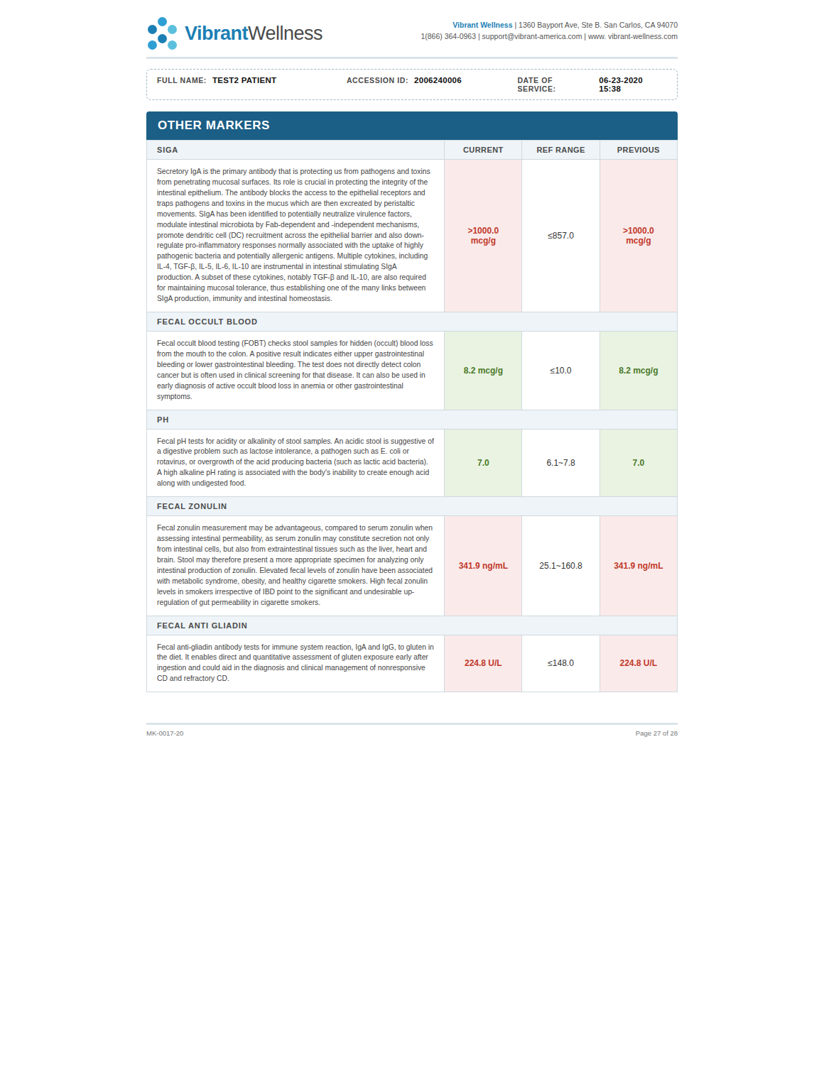Vibrant Wellness
Vibrant Wellness | 1360 Bayport Ave, Ste B. San Carlos, CA 94070
1(866) 364-0963 | support@vibrant-america.com | www. vibrant-wellness.com
FULL NAME: TEST2 PATIENT
ACCESSION ID: 2006240006
DATE OF SERVICE: 06-23-2020 15:38
OTHER MARKERS
| SIGA | CURRENT | REF RANGE | PREVIOUS |
| --- | --- | --- | --- |
| Secretory IgA is the primary antibody that is protecting us from pathogens and toxins from penetrating mucosal surfaces. Its role is crucial in protecting the integrity of the intestinal epithelium. The antibody blocks the access to the epithelial receptors and traps pathogens and toxins in the mucus which are then excreated by peristaltic movements. SIgA has been identified to potentially neutralize virulence factors, modulate intestinal microbiota by Fab-dependent and -independent mechanisms, promote dendritic cell (DC) recruitment across the epithelial barrier and also down-regulate pro-inflammatory responses normally associated with the uptake of highly pathogenic bacteria and potentially allergenic antigens. Multiple cytokines, including IL-4, TGF-β, IL-5, IL-6, IL-10 are instrumental in intestinal stimulating SIgA production. A subset of these cytokines, notably TGF-β and IL-10, are also required for maintaining mucosal tolerance, thus establishing one of the many links between SIgA production, immunity and intestinal homeostasis. | >1000.0 mcg/g | ≤857.0 | >1000.0 mcg/g |
| FECAL OCCULT BLOOD |
| Fecal occult blood testing (FOBT) checks stool samples for hidden (occult) blood loss from the mouth to the colon. A positive result indicates either upper gastrointestinal bleeding or lower gastrointestinal bleeding. The test does not directly detect colon cancer but is often used in clinical screening for that disease. It can also be used in early diagnosis of active occult blood loss in anemia or other gastrointestinal symptoms. | 8.2 mcg/g | ≤10.0 | 8.2 mcg/g |
| PH |
| Fecal pH tests for acidity or alkalinity of stool samples. An acidic stool is suggestive of a digestive problem such as lactose intolerance, a pathogen such as E. coli or rotavirus, or overgrowth of the acid producing bacteria (such as lactic acid bacteria). A high alkaline pH rating is associated with the body's inability to create enough acid along with undigested food. | 7.0 | 6.1~7.8 | 7.0 |
| FECAL ZONULIN |
| Fecal zonulin measurement may be advantageous, compared to serum zonulin when assessing intestinal permeability, as serum zonulin may constitute secretion not only from intestinal cells, but also from extraintestinal tissues such as the liver, heart and brain. Stool may therefore present a more appropriate specimen for analyzing only intestinal production of zonulin. Elevated fecal levels of zonulin have been associated with metabolic syndrome, obesity, and healthy cigarette smokers. High fecal zonulin levels in smokers irrespective of IBD point to the significant and undesirable up-regulation of gut permeability in cigarette smokers. | 341.9 ng/mL | 25.1~160.8 | 341.9 ng/mL |
| FECAL ANTI GLIADIN |
| Fecal anti-gliadin antibody tests for immune system reaction, IgA and IgG, to gluten in the diet. It enables direct and quantitative assessment of gluten exposure early after ingestion and could aid in the diagnosis and clinical management of nonresponsive CD and refractory CD. | 224.8 U/L | ≤148.0 | 224.8 U/L |
MK-0017-20
Page 27 of 28